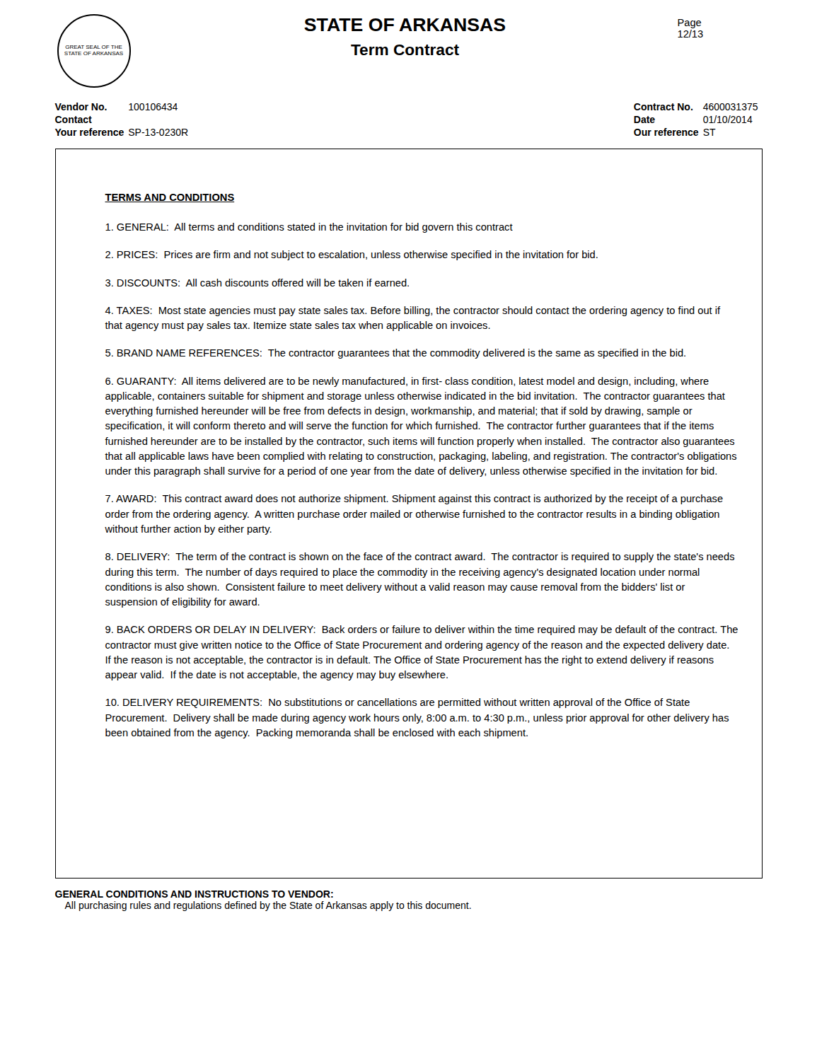GREAT SEAL OF THE STATE OF ARKANSAS
STATE OF ARKANSAS
Term Contract
Page
12/13
| Vendor No. | 100106434 |
| Contact | |
| Your reference | SP-13-0230R |
| Contract No. | 4600031375 |
| Date | 01/10/2014 |
| Our reference | ST |
TERMS AND CONDITIONS
1. GENERAL: All terms and conditions stated in the invitation for bid govern this contract
2. PRICES: Prices are firm and not subject to escalation, unless otherwise specified in the invitation for bid.
3. DISCOUNTS: All cash discounts offered will be taken if earned.
4. TAXES: Most state agencies must pay state sales tax. Before billing, the contractor should contact the ordering agency to find out if that agency must pay sales tax. Itemize state sales tax when applicable on invoices.
5. BRAND NAME REFERENCES: The contractor guarantees that the commodity delivered is the same as specified in the bid.
6. GUARANTY: All items delivered are to be newly manufactured, in first- class condition, latest model and design, including, where applicable, containers suitable for shipment and storage unless otherwise indicated in the bid invitation. The contractor guarantees that everything furnished hereunder will be free from defects in design, workmanship, and material; that if sold by drawing, sample or specification, it will conform thereto and will serve the function for which furnished. The contractor further guarantees that if the items furnished hereunder are to be installed by the contractor, such items will function properly when installed. The contractor also guarantees that all applicable laws have been complied with relating to construction, packaging, labeling, and registration. The contractor's obligations under this paragraph shall survive for a period of one year from the date of delivery, unless otherwise specified in the invitation for bid.
7. AWARD: This contract award does not authorize shipment. Shipment against this contract is authorized by the receipt of a purchase order from the ordering agency. A written purchase order mailed or otherwise furnished to the contractor results in a binding obligation without further action by either party.
8. DELIVERY: The term of the contract is shown on the face of the contract award. The contractor is required to supply the state's needs during this term. The number of days required to place the commodity in the receiving agency's designated location under normal conditions is also shown. Consistent failure to meet delivery without a valid reason may cause removal from the bidders' list or suspension of eligibility for award.
9. BACK ORDERS OR DELAY IN DELIVERY: Back orders or failure to deliver within the time required may be default of the contract. The contractor must give written notice to the Office of State Procurement and ordering agency of the reason and the expected delivery date. If the reason is not acceptable, the contractor is in default. The Office of State Procurement has the right to extend delivery if reasons appear valid. If the date is not acceptable, the agency may buy elsewhere.
10. DELIVERY REQUIREMENTS: No substitutions or cancellations are permitted without written approval of the Office of State Procurement. Delivery shall be made during agency work hours only, 8:00 a.m. to 4:30 p.m., unless prior approval for other delivery has been obtained from the agency. Packing memoranda shall be enclosed with each shipment.
GENERAL CONDITIONS AND INSTRUCTIONS TO VENDOR:
All purchasing rules and regulations defined by the State of Arkansas apply to this document.